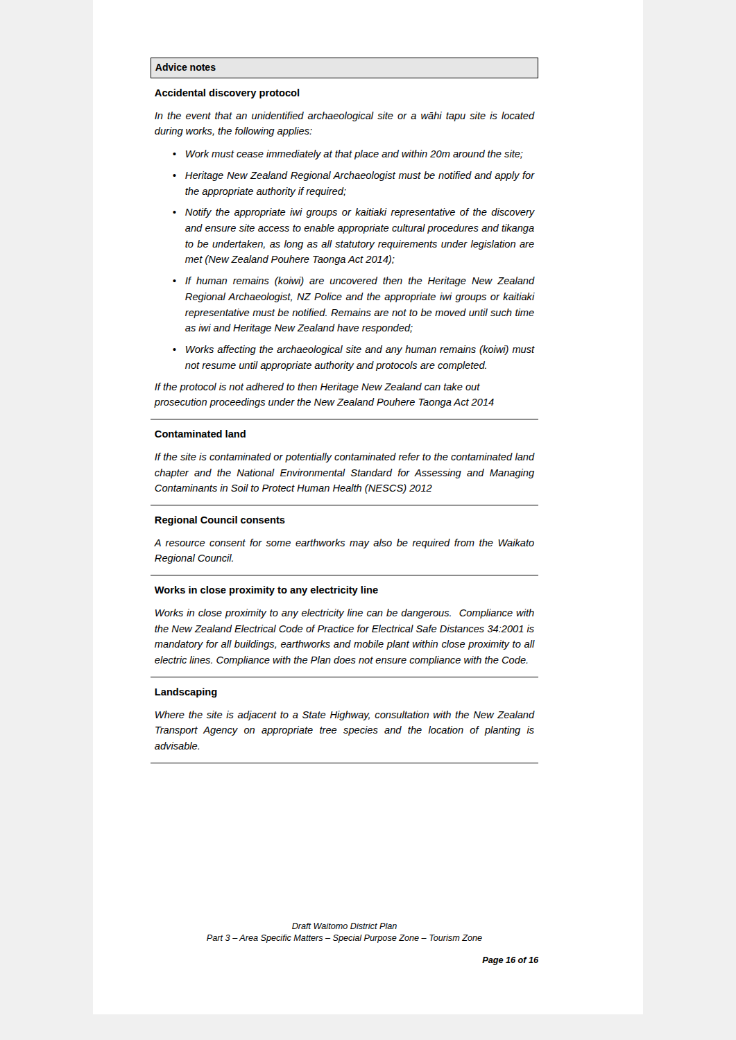TOURISM
Advice notes
Accidental discovery protocol
In the event that an unidentified archaeological site or a wāhi tapu site is located during works, the following applies:
Work must cease immediately at that place and within 20m around the site;
Heritage New Zealand Regional Archaeologist must be notified and apply for the appropriate authority if required;
Notify the appropriate iwi groups or kaitiaki representative of the discovery and ensure site access to enable appropriate cultural procedures and tikanga to be undertaken, as long as all statutory requirements under legislation are met (New Zealand Pouhere Taonga Act 2014);
If human remains (koiwi) are uncovered then the Heritage New Zealand Regional Archaeologist, NZ Police and the appropriate iwi groups or kaitiaki representative must be notified. Remains are not to be moved until such time as iwi and Heritage New Zealand have responded;
Works affecting the archaeological site and any human remains (koiwi) must not resume until appropriate authority and protocols are completed.
If the protocol is not adhered to then Heritage New Zealand can take out prosecution proceedings under the New Zealand Pouhere Taonga Act 2014
Contaminated land
If the site is contaminated or potentially contaminated refer to the contaminated land chapter and the National Environmental Standard for Assessing and Managing Contaminants in Soil to Protect Human Health (NESCS) 2012
Regional Council consents
A resource consent for some earthworks may also be required from the Waikato Regional Council.
Works in close proximity to any electricity line
Works in close proximity to any electricity line can be dangerous. Compliance with the New Zealand Electrical Code of Practice for Electrical Safe Distances 34:2001 is mandatory for all buildings, earthworks and mobile plant within close proximity to all electric lines. Compliance with the Plan does not ensure compliance with the Code.
Landscaping
Where the site is adjacent to a State Highway, consultation with the New Zealand Transport Agency on appropriate tree species and the location of planting is advisable.
Draft Waitomo District Plan
Part 3 – Area Specific Matters – Special Purpose Zone – Tourism Zone
Page 16 of 16